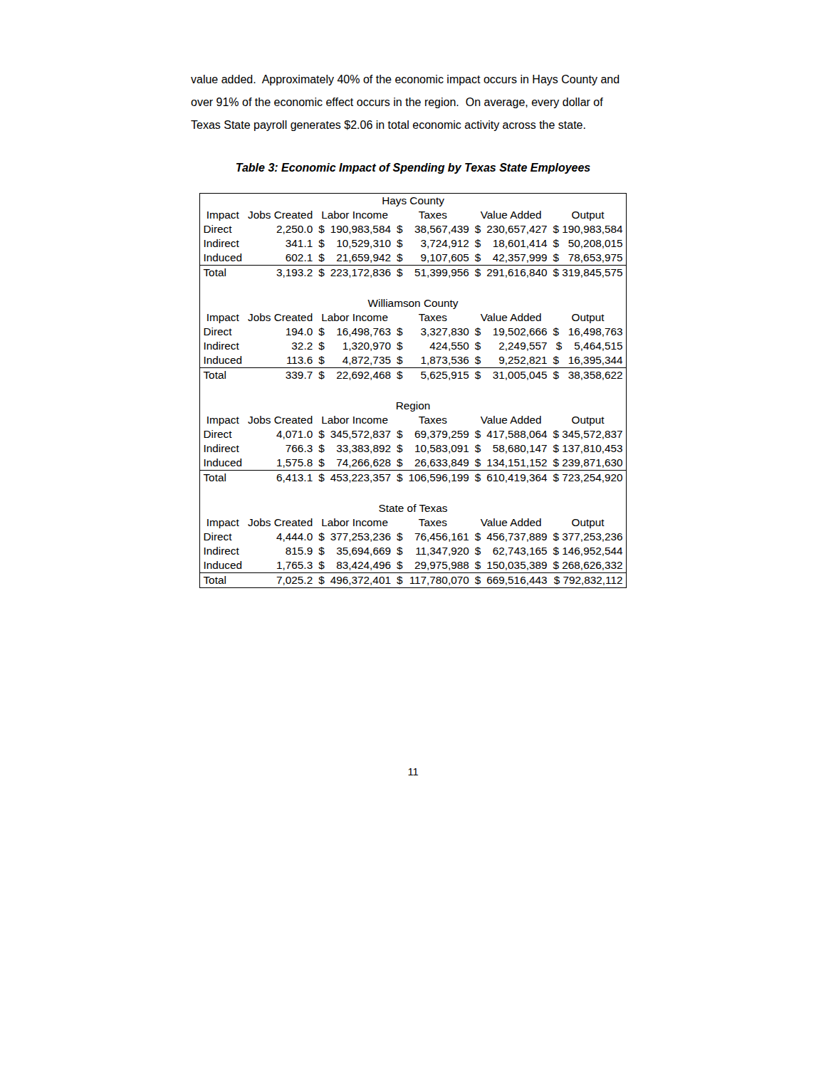value added. Approximately 40% of the economic impact occurs in Hays County and over 91% of the economic effect occurs in the region. On average, every dollar of Texas State payroll generates $2.06 in total economic activity across the state.
Table 3: Economic Impact of Spending by Texas State Employees
| Hays County |
| Impact | Jobs Created | Labor Income | Taxes | Value Added | Output |
| Direct | 2,250.0 | $ | 190,983,584 | $ | 38,567,439 | $ | 230,657,427 | $ 190,983,584 |
| Indirect | 341.1 | $ | 10,529,310 | $ | 3,724,912 | $ | 18,601,414 | $ 50,208,015 |
| Induced | 602.1 | $ | 21,659,942 | $ | 9,107,605 | $ | 42,357,999 | $ 78,653,975 |
| Total | 3,193.2 | $ | 223,172,836 | $ | 51,399,956 | $ | 291,616,840 | $ 319,845,575 |
| Williamson County |
| Impact | Jobs Created | Labor Income | Taxes | Value Added | Output |
| Direct | 194.0 | $ | 16,498,763 | $ | 3,327,830 | $ | 19,502,666 | $ 16,498,763 |
| Indirect | 32.2 | $ | 1,320,970 | $ | 424,550 | $ | 2,249,557 | $ 5,464,515 |
| Induced | 113.6 | $ | 4,872,735 | $ | 1,873,536 | $ | 9,252,821 | $ 16,395,344 |
| Total | 339.7 | $ | 22,692,468 | $ | 5,625,915 | $ | 31,005,045 | $ 38,358,622 |
| Region |
| Impact | Jobs Created | Labor Income | Taxes | Value Added | Output |
| Direct | 4,071.0 | $ | 345,572,837 | $ | 69,379,259 | $ | 417,588,064 | $ 345,572,837 |
| Indirect | 766.3 | $ | 33,383,892 | $ | 10,583,091 | $ | 58,680,147 | $ 137,810,453 |
| Induced | 1,575.8 | $ | 74,266,628 | $ | 26,633,849 | $ | 134,151,152 | $ 239,871,630 |
| Total | 6,413.1 | $ | 453,223,357 | $ | 106,596,199 | $ | 610,419,364 | $ 723,254,920 |
| State of Texas |
| Impact | Jobs Created | Labor Income | Taxes | Value Added | Output |
| Direct | 4,444.0 | $ | 377,253,236 | $ | 76,456,161 | $ | 456,737,889 | $ 377,253,236 |
| Indirect | 815.9 | $ | 35,694,669 | $ | 11,347,920 | $ | 62,743,165 | $ 146,952,544 |
| Induced | 1,765.3 | $ | 83,424,496 | $ | 29,975,988 | $ | 150,035,389 | $ 268,626,332 |
| Total | 7,025.2 | $ | 496,372,401 | $ | 117,780,070 | $ | 669,516,443 | $ 792,832,112 |
11